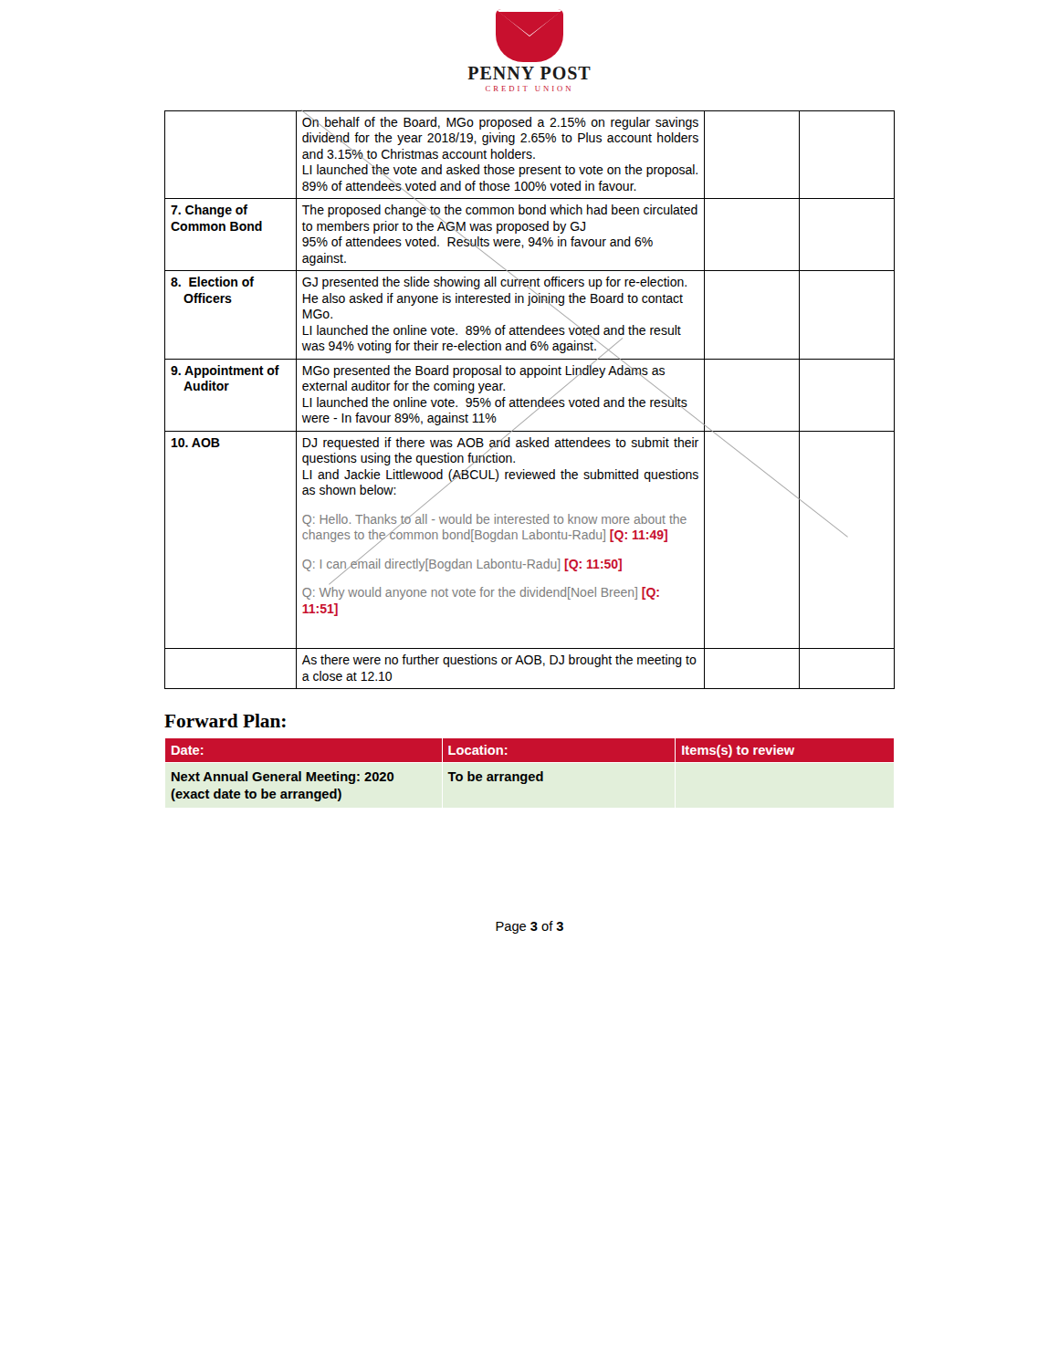PENNY POST
CREDIT UNION
| | On behalf of the Board, MGo proposed a 2.15% on regular savings dividend for the year 2018/19, giving 2.65% to Plus account holders and 3.15% to Christmas account holders. LI launched the vote and asked those present to vote on the proposal. 89% of attendees voted and of those 100% voted in favour. | | |
| 7. Change of Common Bond | The proposed change to the common bond which had been circulated to members prior to the AGM was proposed by GJ 95% of attendees voted. Results were, 94% in favour and 6% against. | | |
| 8. Election of Officers | GJ presented the slide showing all current officers up for re-election. He also asked if anyone is interested in joining the Board to contact MGo. LI launched the online vote. 89% of attendees voted and the result was 94% voting for their re-election and 6% against. | | |
| 9. Appointment of Auditor | MGo presented the Board proposal to appoint Lindley Adams as external auditor for the coming year. LI launched the online vote. 95% of attendees voted and the results were - In favour 89%, against 11% | | |
| 10. AOB | DJ requested if there was AOB and asked attendees to submit their questions using the question function. LI and Jackie Littlewood (ABCUL) reviewed the submitted questions as shown below: Q: Hello. Thanks to all - would be interested to know more about the changes to the common bond[Bogdan Labontu-Radu] [Q: 11:49] Q: I can email directly[Bogdan Labontu-Radu] [Q: 11:50] Q: Why would anyone not vote for the dividend[Noel Breen] [Q: 11:51] | | |
| | As there were no further questions or AOB, DJ brought the meeting to a close at 12.10 | | |
Forward Plan:
| Date: | Location: | Items(s) to review |
| --- | --- | --- |
| Next Annual General Meeting: 2020 (exact date to be arranged) | To be arranged | |
Page 3 of 3